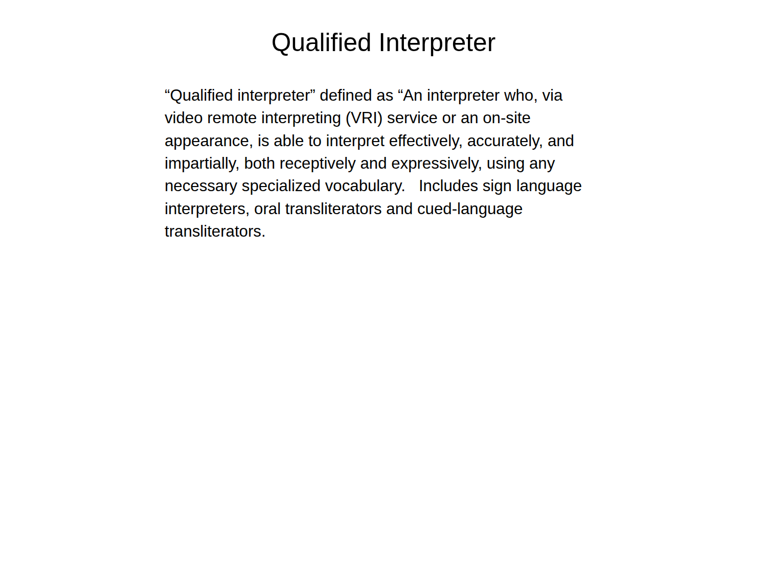Qualified Interpreter
“Qualified interpreter” defined as “An interpreter who, via video remote interpreting (VRI) service or an on-site appearance, is able to interpret effectively, accurately, and impartially, both receptively and expressively, using any necessary specialized vocabulary. Includes sign language interpreters, oral transliterators and cued-language transliterators.